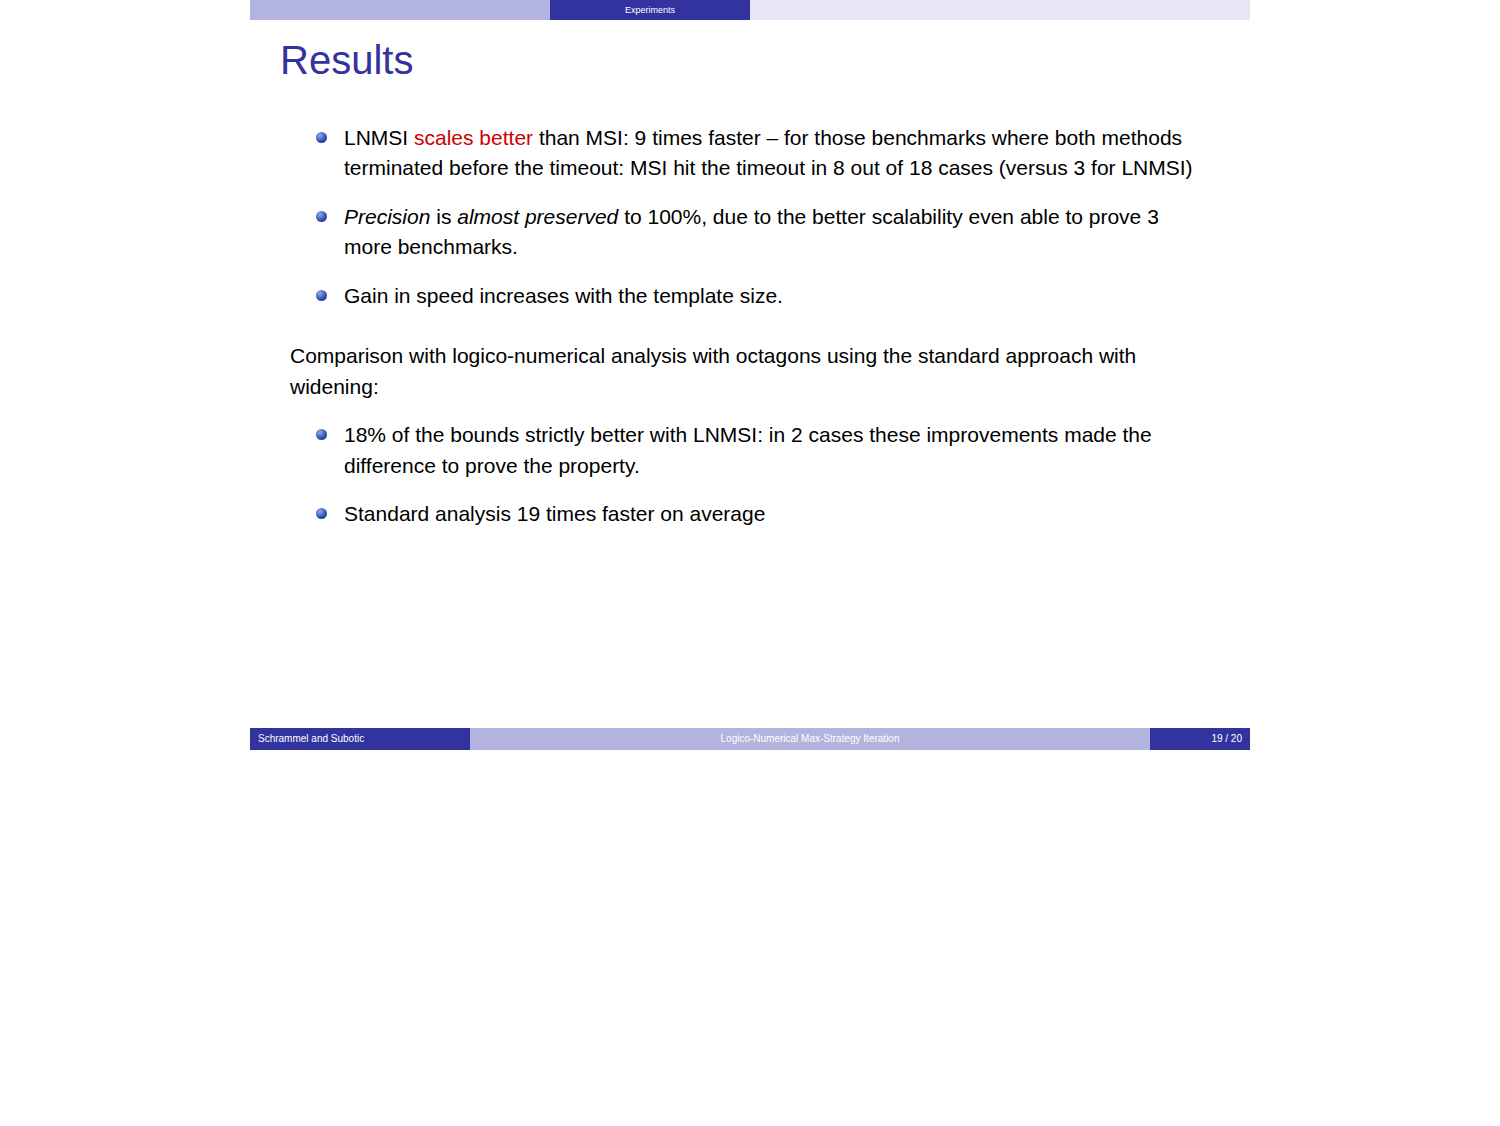Experiments
Results
LNMSI scales better than MSI: 9 times faster – for those benchmarks where both methods terminated before the timeout: MSI hit the timeout in 8 out of 18 cases (versus 3 for LNMSI)
Precision is almost preserved to 100%, due to the better scalability even able to prove 3 more benchmarks.
Gain in speed increases with the template size.
Comparison with logico-numerical analysis with octagons using the standard approach with widening:
18% of the bounds strictly better with LNMSI: in 2 cases these improvements made the difference to prove the property.
Standard analysis 19 times faster on average
Schrammel and Subotic
Logico-Numerical Max-Strategy Iteration
19 / 20